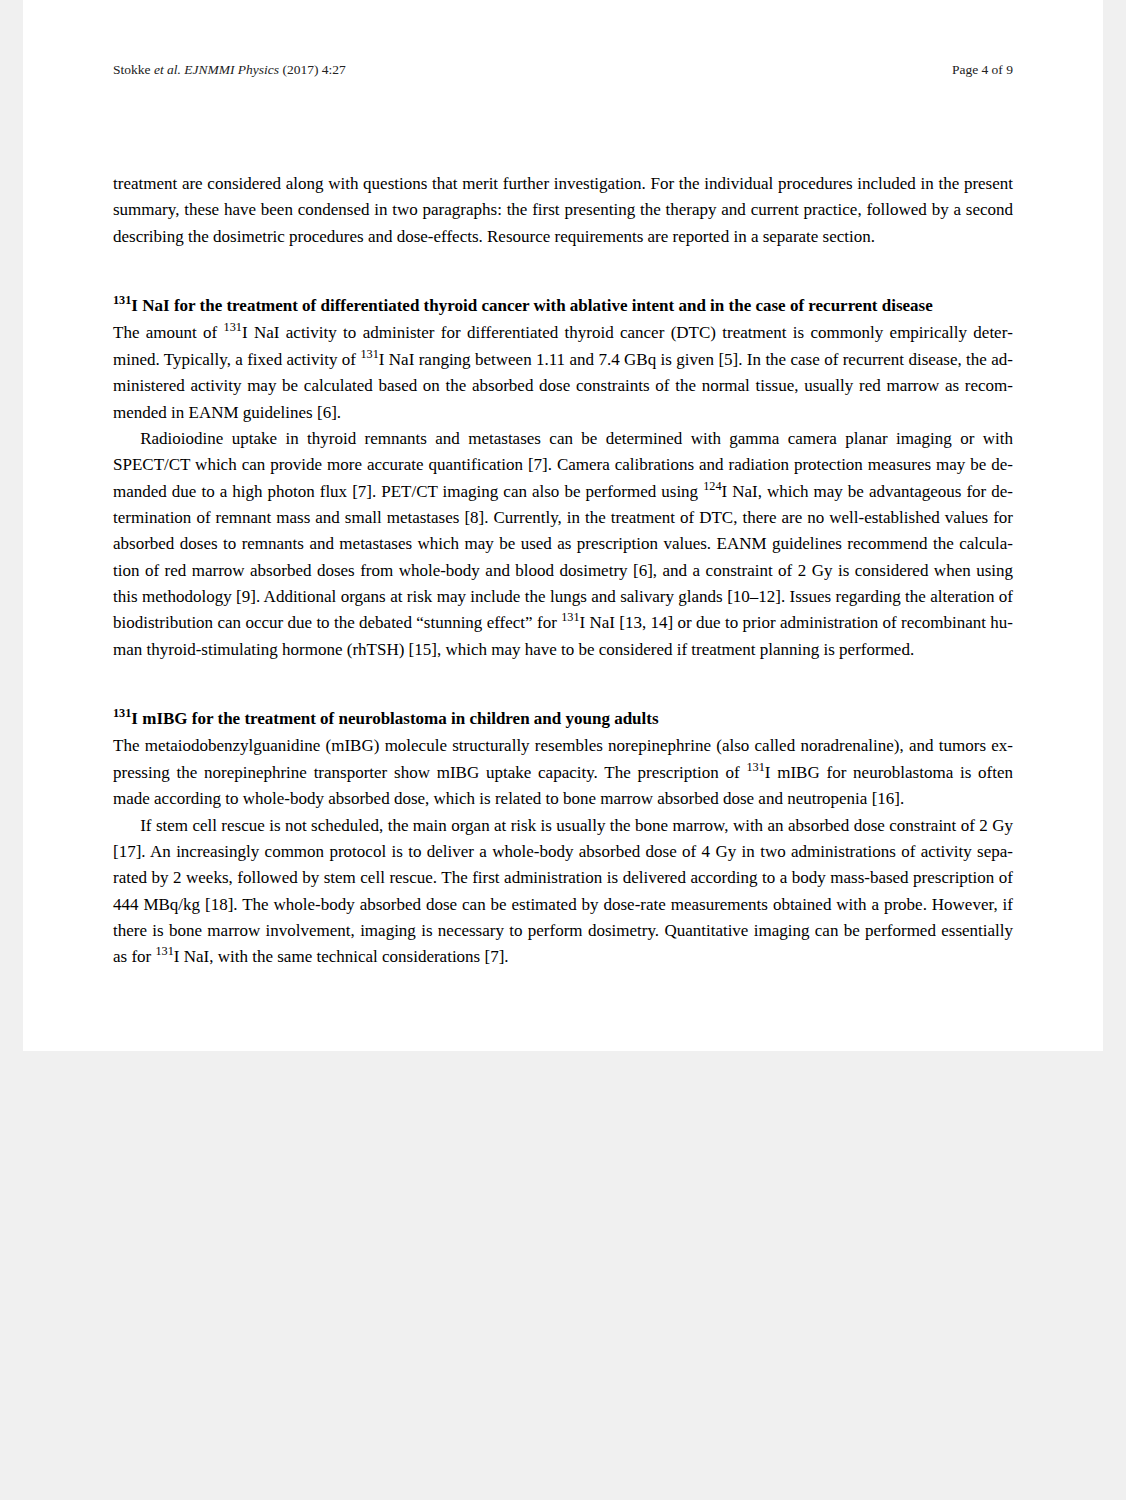Stokke et al. EJNMMI Physics (2017) 4:27 Page 4 of 9
treatment are considered along with questions that merit further investigation. For the individual procedures included in the present summary, these have been condensed in two paragraphs: the first presenting the therapy and current practice, followed by a second describing the dosimetric procedures and dose-effects. Resource requirements are reported in a separate section.
131I NaI for the treatment of differentiated thyroid cancer with ablative intent and in the case of recurrent disease
The amount of 131I NaI activity to administer for differentiated thyroid cancer (DTC) treatment is commonly empirically determined. Typically, a fixed activity of 131I NaI ranging between 1.11 and 7.4 GBq is given [5]. In the case of recurrent disease, the administered activity may be calculated based on the absorbed dose constraints of the normal tissue, usually red marrow as recommended in EANM guidelines [6].
Radioiodine uptake in thyroid remnants and metastases can be determined with gamma camera planar imaging or with SPECT/CT which can provide more accurate quantification [7]. Camera calibrations and radiation protection measures may be demanded due to a high photon flux [7]. PET/CT imaging can also be performed using 124I NaI, which may be advantageous for determination of remnant mass and small metastases [8]. Currently, in the treatment of DTC, there are no well-established values for absorbed doses to remnants and metastases which may be used as prescription values. EANM guidelines recommend the calculation of red marrow absorbed doses from whole-body and blood dosimetry [6], and a constraint of 2 Gy is considered when using this methodology [9]. Additional organs at risk may include the lungs and salivary glands [10–12]. Issues regarding the alteration of biodistribution can occur due to the debated “stunning effect” for 131I NaI [13, 14] or due to prior administration of recombinant human thyroid-stimulating hormone (rhTSH) [15], which may have to be considered if treatment planning is performed.
131I mIBG for the treatment of neuroblastoma in children and young adults
The metaiodobenzylguanidine (mIBG) molecule structurally resembles norepinephrine (also called noradrenaline), and tumors expressing the norepinephrine transporter show mIBG uptake capacity. The prescription of 131I mIBG for neuroblastoma is often made according to whole-body absorbed dose, which is related to bone marrow absorbed dose and neutropenia [16].
If stem cell rescue is not scheduled, the main organ at risk is usually the bone marrow, with an absorbed dose constraint of 2 Gy [17]. An increasingly common protocol is to deliver a whole-body absorbed dose of 4 Gy in two administrations of activity separated by 2 weeks, followed by stem cell rescue. The first administration is delivered according to a body mass-based prescription of 444 MBq/kg [18]. The whole-body absorbed dose can be estimated by dose-rate measurements obtained with a probe. However, if there is bone marrow involvement, imaging is necessary to perform dosimetry. Quantitative imaging can be performed essentially as for 131I NaI, with the same technical considerations [7].